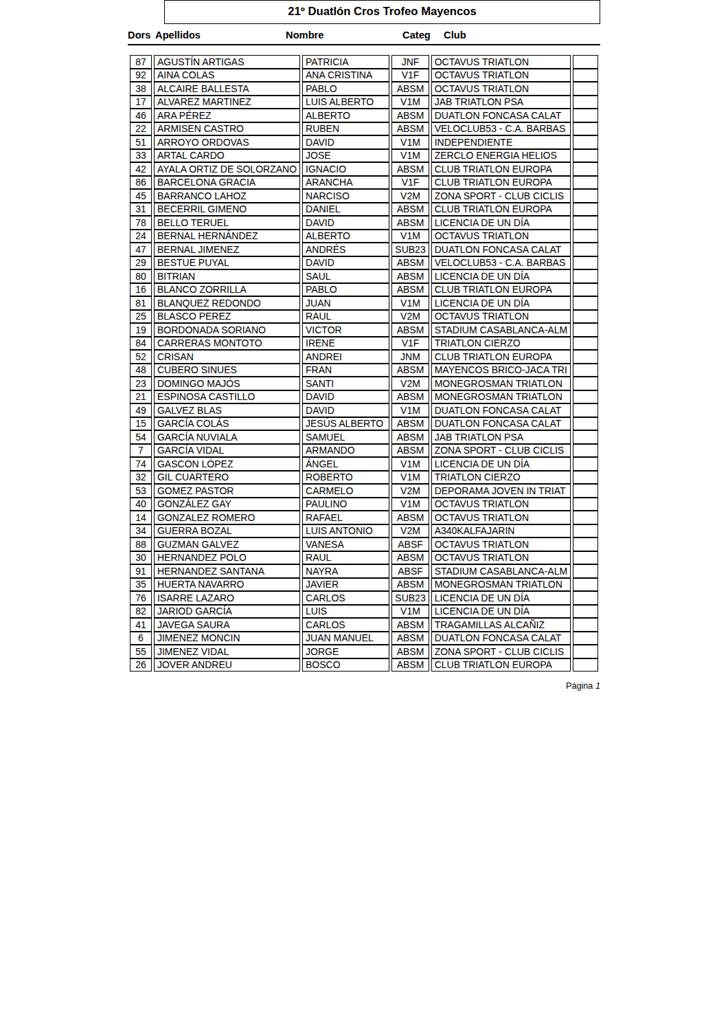21º Duatlón Cros Trofeo Mayencos
| Dors | Apellidos | Nombre | Categ | Club |
| 87 | AGUSTÍN ARTIGAS | PATRICIA | JNF | OCTAVUS TRIATLON | |
| 92 | AINA COLAS | ANA CRISTINA | V1F | OCTAVUS TRIATLON | |
| 38 | ALCAIRE BALLESTA | PABLO | ABSM | OCTAVUS TRIATLON | |
| 17 | ALVAREZ MARTINEZ | LUIS ALBERTO | V1M | JAB TRIATLON PSA | |
| 46 | ARA PÉREZ | ALBERTO | ABSM | DUATLON FONCASA CALAT | |
| 22 | ARMISEN CASTRO | RUBEN | ABSM | VELOCLUB53 - C.A. BARBAS | |
| 51 | ARROYO ORDOVAS | DAVID | V1M | INDEPENDIENTE | |
| 33 | ARTAL CARDO | JOSE | V1M | ZERCLO ENERGIA HELIOS | |
| 42 | AYALA ORTIZ DE SOLORZANO | IGNACIO | ABSM | CLUB TRIATLON EUROPA | |
| 86 | BARCELONA GRACIA | ARANCHA | V1F | CLUB TRIATLON EUROPA | |
| 45 | BARRANCO LAHOZ | NARCISO | V2M | ZONA SPORT - CLUB CICLIS | |
| 31 | BECERRIL GIMENO | DANIEL | ABSM | CLUB TRIATLON EUROPA | |
| 78 | BELLO TERUEL | DAVID | ABSM | LICENCIA DE UN DÍA | |
| 24 | BERNAL HERNÁNDEZ | ALBERTO | V1M | OCTAVUS TRIATLON | |
| 47 | BERNAL JIMENEZ | ANDRÉS | SUB23 | DUATLON FONCASA CALAT | |
| 29 | BESTUE PUYAL | DAVID | ABSM | VELOCLUB53 - C.A. BARBAS | |
| 80 | BITRIAN | SAUL | ABSM | LICENCIA DE UN DÍA | |
| 16 | BLANCO ZORRILLA | PABLO | ABSM | CLUB TRIATLON EUROPA | |
| 81 | BLANQUEZ REDONDO | JUAN | V1M | LICENCIA DE UN DÍA | |
| 25 | BLASCO PEREZ | RAUL | V2M | OCTAVUS TRIATLON | |
| 19 | BORDONADA SORIANO | VICTOR | ABSM | STADIUM CASABLANCA-ALM | |
| 84 | CARRERAS MONTOTO | IRENE | V1F | TRIATLON CIERZO | |
| 52 | CRISAN | ANDREI | JNM | CLUB TRIATLON EUROPA | |
| 48 | CUBERO SINUES | FRAN | ABSM | MAYENCOS BRICO-JACA TRI | |
| 23 | DOMINGO MAJÓS | SANTI | V2M | MONEGROSMAN TRIATLON | |
| 21 | ESPINOSA CASTILLO | DAVID | ABSM | MONEGROSMAN TRIATLON | |
| 49 | GALVEZ BLAS | DAVID | V1M | DUATLON FONCASA CALAT | |
| 15 | GARCÍA COLÁS | JESÚS ALBERTO | ABSM | DUATLON FONCASA CALAT | |
| 54 | GARCÍA NUVIALA | SAMUEL | ABSM | JAB TRIATLON PSA | |
| 7 | GARCÍA VIDAL | ARMANDO | ABSM | ZONA SPORT - CLUB CICLIS | |
| 74 | GASCON LÓPEZ | ÁNGEL | V1M | LICENCIA DE UN DÍA | |
| 32 | GIL CUARTERO | ROBERTO | V1M | TRIATLON CIERZO | |
| 53 | GOMEZ PASTOR | CARMELO | V2M | DEPORAMA JOVEN IN TRIAT | |
| 40 | GONZÁLEZ GAY | PAULINO | V1M | OCTAVUS TRIATLON | |
| 14 | GONZALEZ ROMERO | RAFAEL | ABSM | OCTAVUS TRIATLON | |
| 34 | GUERRA BOZAL | LUIS ANTONIO | V2M | A340KALFAJARIN | |
| 88 | GUZMAN GALVEZ | VANESA | ABSF | OCTAVUS TRIATLON | |
| 30 | HERNANDEZ POLO | RAUL | ABSM | OCTAVUS TRIATLON | |
| 91 | HERNANDEZ SANTANA | NAYRA | ABSF | STADIUM CASABLANCA-ALM | |
| 35 | HUERTA NAVARRO | JAVIER | ABSM | MONEGROSMAN TRIATLON | |
| 76 | ISARRE LAZARO | CARLOS | SUB23 | LICENCIA DE UN DÍA | |
| 82 | JARIOD GARCÍA | LUIS | V1M | LICENCIA DE UN DÍA | |
| 41 | JAVEGA SAURA | CARLOS | ABSM | TRAGAMILLAS ALCAÑIZ | |
| 6 | JIMENEZ MONCIN | JUAN MANUEL | ABSM | DUATLON FONCASA CALAT | |
| 55 | JIMENEZ VIDAL | JORGE | ABSM | ZONA SPORT - CLUB CICLIS | |
| 26 | JOVER ANDREU | BOSCO | ABSM | CLUB TRIATLON EUROPA | |
Página 1